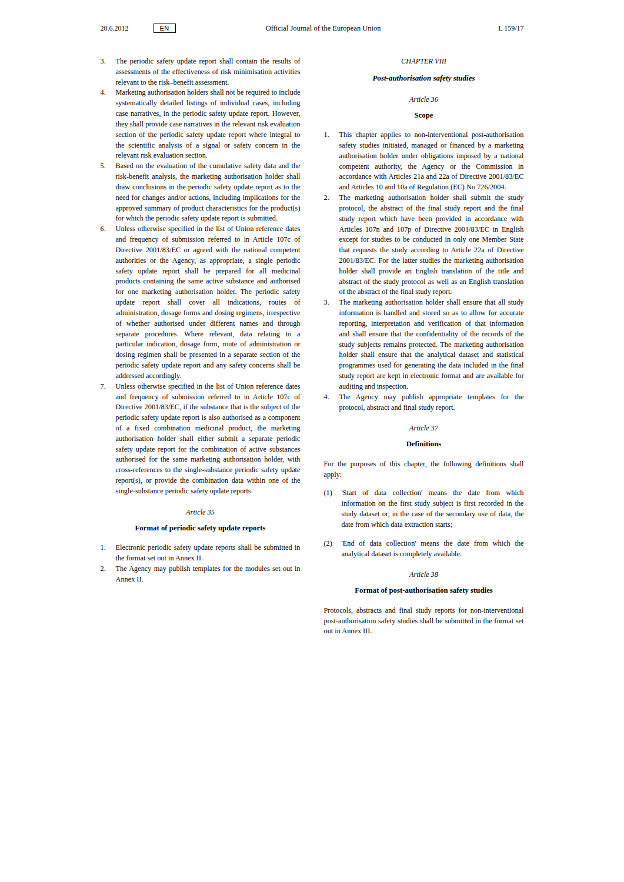20.6.2012
EN
Official Journal of the European Union
L 159/17
3.
The periodic safety update report shall contain the results of assessments of the effectiveness of risk minimisation activities relevant to the risk–benefit assessment.
4.
Marketing authorisation holders shall not be required to include systematically detailed listings of individual cases, including case narratives, in the periodic safety update report. However, they shall provide case narratives in the relevant risk evaluation section of the periodic safety update report where integral to the scientific analysis of a signal or safety concern in the relevant risk evaluation section.
5.
Based on the evaluation of the cumulative safety data and the risk-benefit analysis, the marketing authorisation holder shall draw conclusions in the periodic safety update report as to the need for changes and/or actions, including implications for the approved summary of product characteristics for the product(s) for which the periodic safety update report is submitted.
6.
Unless otherwise specified in the list of Union reference dates and frequency of submission referred to in Article 107c of Directive 2001/83/EC or agreed with the national competent authorities or the Agency, as appropriate, a single periodic safety update report shall be prepared for all medicinal products containing the same active substance and authorised for one marketing authorisation holder. The periodic safety update report shall cover all indications, routes of administration, dosage forms and dosing regimens, irrespective of whether authorised under different names and through separate procedures. Where relevant, data relating to a particular indication, dosage form, route of administration or dosing regimen shall be presented in a separate section of the periodic safety update report and any safety concerns shall be addressed accordingly.
7.
Unless otherwise specified in the list of Union reference dates and frequency of submission referred to in Article 107c of Directive 2001/83/EC, if the substance that is the subject of the periodic safety update report is also authorised as a component of a fixed combination medicinal product, the marketing authorisation holder shall either submit a separate periodic safety update report for the combination of active substances authorised for the same marketing authorisation holder, with cross-references to the single-substance periodic safety update report(s), or provide the combination data within one of the single-substance periodic safety update reports.
Article 35
Format of periodic safety update reports
1.
Electronic periodic safety update reports shall be submitted in the format set out in Annex II.
2.
The Agency may publish templates for the modules set out in Annex II.
CHAPTER VIII
Post-authorisation safety studies
Article 36
Scope
1.
This chapter applies to non-interventional post-authorisation safety studies initiated, managed or financed by a marketing authorisation holder under obligations imposed by a national competent authority, the Agency or the Commission in accordance with Articles 21a and 22a of Directive 2001/83/EC and Articles 10 and 10a of Regulation (EC) No 726/2004.
2.
The marketing authorisation holder shall submit the study protocol, the abstract of the final study report and the final study report which have been provided in accordance with Articles 107n and 107p of Directive 2001/83/EC in English except for studies to be conducted in only one Member State that requests the study according to Article 22a of Directive 2001/83/EC. For the latter studies the marketing authorisation holder shall provide an English translation of the title and abstract of the study protocol as well as an English translation of the abstract of the final study report.
3.
The marketing authorisation holder shall ensure that all study information is handled and stored so as to allow for accurate reporting, interpretation and verification of that information and shall ensure that the confidentiality of the records of the study subjects remains protected. The marketing authorisation holder shall ensure that the analytical dataset and statistical programmes used for generating the data included in the final study report are kept in electronic format and are available for auditing and inspection.
4.
The Agency may publish appropriate templates for the protocol, abstract and final study report.
Article 37
Definitions
For the purposes of this chapter, the following definitions shall apply:
(1)
'Start of data collection' means the date from which information on the first study subject is first recorded in the study dataset or, in the case of the secondary use of data, the date from which data extraction starts;
(2)
'End of data collection' means the date from which the analytical dataset is completely available.
Article 38
Format of post-authorisation safety studies
Protocols, abstracts and final study reports for non-interventional post-authorisation safety studies shall be submitted in the format set out in Annex III.